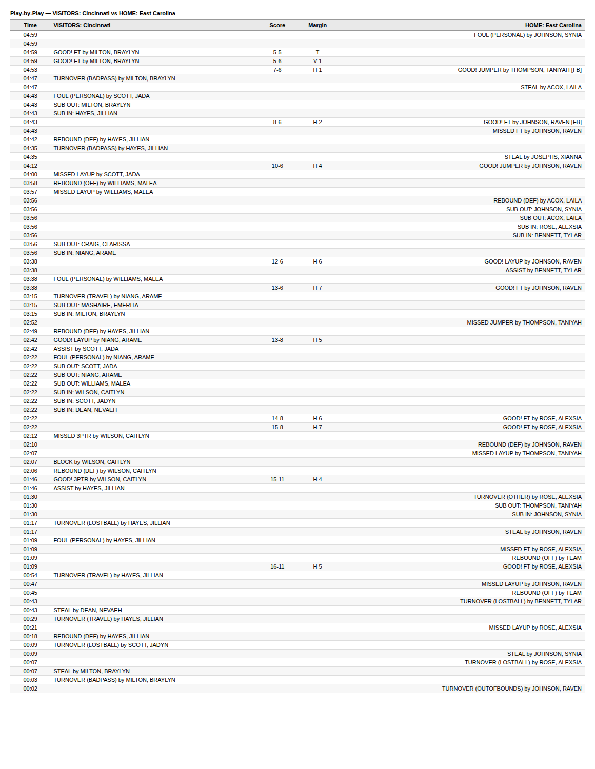Play-by-Play — VISITORS: Cincinnati vs HOME: East Carolina
| Time | VISITORS: Cincinnati | Score | Margin | HOME: East Carolina |
| --- | --- | --- | --- | --- |
| 04:59 | | | | FOUL (PERSONAL) by JOHNSON, SYNIA |
| 04:59 | | | | |
| 04:59 | GOOD! FT by MILTON, BRAYLYN | 5-5 | T | |
| 04:59 | GOOD! FT by MILTON, BRAYLYN | 5-6 | V 1 | |
| 04:53 | | 7-6 | H 1 | GOOD! JUMPER by THOMPSON, TANIYAH [FB] |
| 04:47 | TURNOVER (BADPASS) by MILTON, BRAYLYN | | | |
| 04:47 | | | | STEAL by ACOX, LAILA |
| 04:43 | FOUL (PERSONAL) by SCOTT, JADA | | | |
| 04:43 | SUB OUT: MILTON, BRAYLYN | | | |
| 04:43 | SUB IN: HAYES, JILLIAN | | | |
| 04:43 | | 8-6 | H 2 | GOOD! FT by JOHNSON, RAVEN [FB] |
| 04:43 | | | | MISSED FT by JOHNSON, RAVEN |
| 04:42 | REBOUND (DEF) by HAYES, JILLIAN | | | |
| 04:35 | TURNOVER (BADPASS) by HAYES, JILLIAN | | | |
| 04:35 | | | | STEAL by JOSEPHS, XIANNA |
| 04:12 | | 10-6 | H 4 | GOOD! JUMPER by JOHNSON, RAVEN |
| 04:00 | MISSED LAYUP by SCOTT, JADA | | | |
| 03:58 | REBOUND (OFF) by WILLIAMS, MALEA | | | |
| 03:57 | MISSED LAYUP by WILLIAMS, MALEA | | | |
| 03:56 | | | | REBOUND (DEF) by ACOX, LAILA |
| 03:56 | | | | SUB OUT: JOHNSON, SYNIA |
| 03:56 | | | | SUB OUT: ACOX, LAILA |
| 03:56 | | | | SUB IN: ROSE, ALEXSIA |
| 03:56 | | | | SUB IN: BENNETT, TYLAR |
| 03:56 | SUB OUT: CRAIG, CLARISSA | | | |
| 03:56 | SUB IN: NIANG, ARAME | | | |
| 03:38 | | 12-6 | H 6 | GOOD! LAYUP by JOHNSON, RAVEN |
| 03:38 | | | | ASSIST by BENNETT, TYLAR |
| 03:38 | FOUL (PERSONAL) by WILLIAMS, MALEA | | | |
| 03:38 | | 13-6 | H 7 | GOOD! FT by JOHNSON, RAVEN |
| 03:15 | TURNOVER (TRAVEL) by NIANG, ARAME | | | |
| 03:15 | SUB OUT: MASHAIRE, EMERITA | | | |
| 03:15 | SUB IN: MILTON, BRAYLYN | | | |
| 02:52 | | | | MISSED JUMPER by THOMPSON, TANIYAH |
| 02:49 | REBOUND (DEF) by HAYES, JILLIAN | | | |
| 02:42 | GOOD! LAYUP by NIANG, ARAME | 13-8 | H 5 | |
| 02:42 | ASSIST by SCOTT, JADA | | | |
| 02:22 | FOUL (PERSONAL) by NIANG, ARAME | | | |
| 02:22 | SUB OUT: SCOTT, JADA | | | |
| 02:22 | SUB OUT: NIANG, ARAME | | | |
| 02:22 | SUB OUT: WILLIAMS, MALEA | | | |
| 02:22 | SUB IN: WILSON, CAITLYN | | | |
| 02:22 | SUB IN: SCOTT, JADYN | | | |
| 02:22 | SUB IN: DEAN, NEVAEH | | | |
| 02:22 | | 14-8 | H 6 | GOOD! FT by ROSE, ALEXSIA |
| 02:22 | | 15-8 | H 7 | GOOD! FT by ROSE, ALEXSIA |
| 02:12 | MISSED 3PTR by WILSON, CAITLYN | | | |
| 02:10 | | | | REBOUND (DEF) by JOHNSON, RAVEN |
| 02:07 | | | | MISSED LAYUP by THOMPSON, TANIYAH |
| 02:07 | BLOCK by WILSON, CAITLYN | | | |
| 02:06 | REBOUND (DEF) by WILSON, CAITLYN | | | |
| 01:46 | GOOD! 3PTR by WILSON, CAITLYN | 15-11 | H 4 | |
| 01:46 | ASSIST by HAYES, JILLIAN | | | |
| 01:30 | | | | TURNOVER (OTHER) by ROSE, ALEXSIA |
| 01:30 | | | | SUB OUT: THOMPSON, TANIYAH |
| 01:30 | | | | SUB IN: JOHNSON, SYNIA |
| 01:17 | TURNOVER (LOSTBALL) by HAYES, JILLIAN | | | |
| 01:17 | | | | STEAL by JOHNSON, RAVEN |
| 01:09 | FOUL (PERSONAL) by HAYES, JILLIAN | | | |
| 01:09 | | | | MISSED FT by ROSE, ALEXSIA |
| 01:09 | | | | REBOUND (OFF) by TEAM |
| 01:09 | | 16-11 | H 5 | GOOD! FT by ROSE, ALEXSIA |
| 00:54 | TURNOVER (TRAVEL) by HAYES, JILLIAN | | | |
| 00:47 | | | | MISSED LAYUP by JOHNSON, RAVEN |
| 00:45 | | | | REBOUND (OFF) by TEAM |
| 00:43 | | | | TURNOVER (LOSTBALL) by BENNETT, TYLAR |
| 00:43 | STEAL by DEAN, NEVAEH | | | |
| 00:29 | TURNOVER (TRAVEL) by HAYES, JILLIAN | | | |
| 00:21 | | | | MISSED LAYUP by ROSE, ALEXSIA |
| 00:18 | REBOUND (DEF) by HAYES, JILLIAN | | | |
| 00:09 | TURNOVER (LOSTBALL) by SCOTT, JADYN | | | |
| 00:09 | | | | STEAL by JOHNSON, SYNIA |
| 00:07 | | | | TURNOVER (LOSTBALL) by ROSE, ALEXSIA |
| 00:07 | STEAL by MILTON, BRAYLYN | | | |
| 00:03 | TURNOVER (BADPASS) by MILTON, BRAYLYN | | | |
| 00:02 | | | | TURNOVER (OUTOFBOUNDS) by JOHNSON, RAVEN |